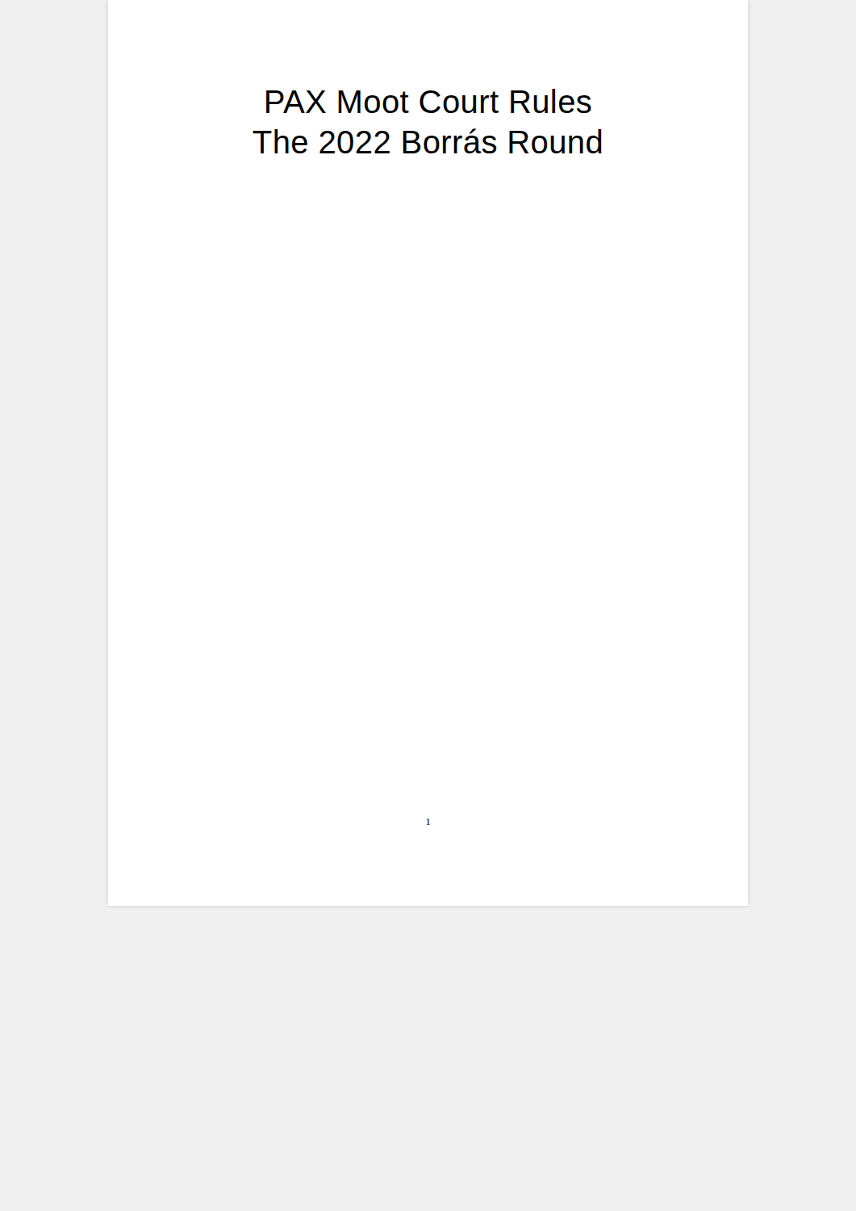PAX Moot Court Rules
The 2022 Borrás Round
1